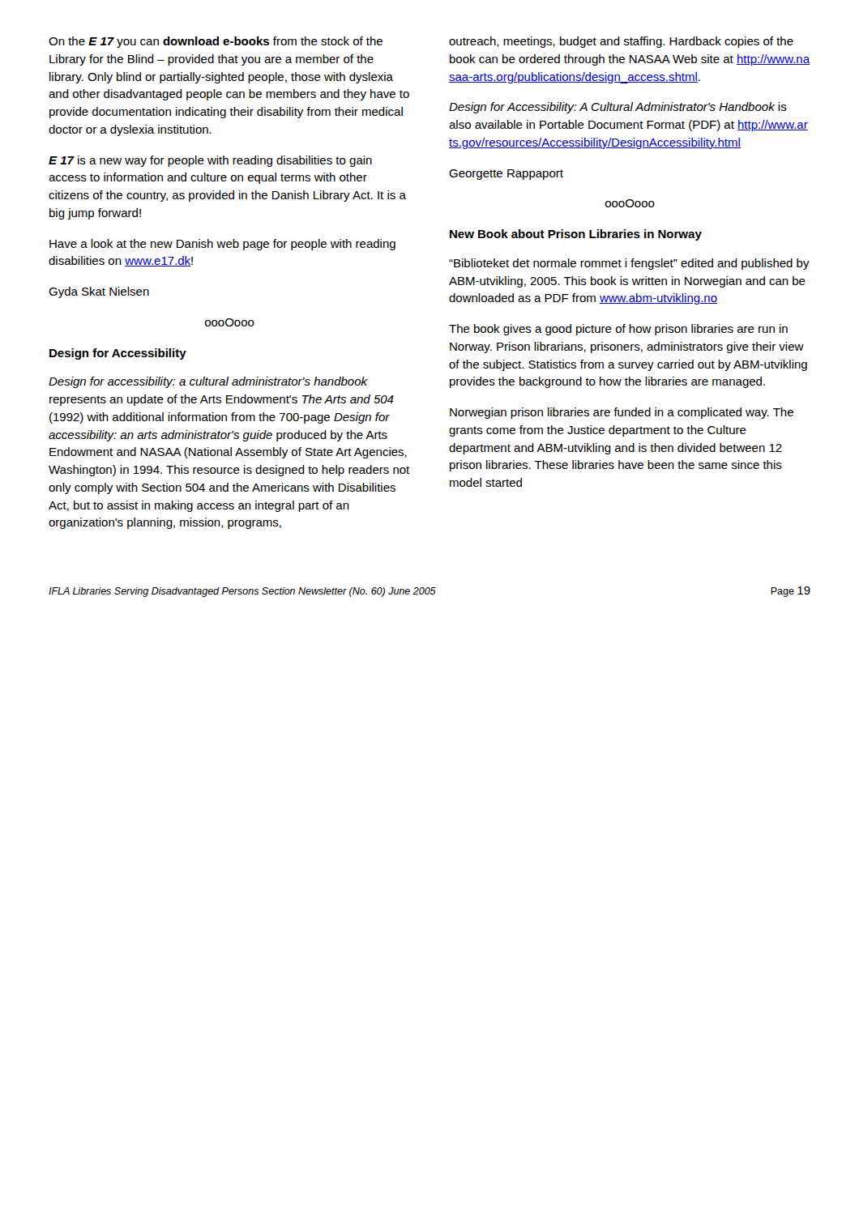On the E 17 you can download e-books from the stock of the Library for the Blind – provided that you are a member of the library. Only blind or partially-sighted people, those with dyslexia and other disadvantaged people can be members and they have to provide documentation indicating their disability from their medical doctor or a dyslexia institution.
E 17 is a new way for people with reading disabilities to gain access to information and culture on equal terms with other citizens of the country, as provided in the Danish Library Act. It is a big jump forward!
Have a look at the new Danish web page for people with reading disabilities on www.e17.dk!
Gyda Skat Nielsen
oooOooo
Design for Accessibility
Design for accessibility: a cultural administrator's handbook represents an update of the Arts Endowment's The Arts and 504 (1992) with additional information from the 700-page Design for accessibility: an arts administrator's guide produced by the Arts Endowment and NASAA (National Assembly of State Art Agencies, Washington) in 1994. This resource is designed to help readers not only comply with Section 504 and the Americans with Disabilities Act, but to assist in making access an integral part of an organization's planning, mission, programs,
outreach, meetings, budget and staffing. Hardback copies of the book can be ordered through the NASAA Web site at http://www.nasaa-arts.org/publications/design_access.shtml.
Design for Accessibility: A Cultural Administrator's Handbook is also available in Portable Document Format (PDF) at http://www.arts.gov/resources/Accessibility/DesignAccessibility.html
Georgette Rappaport
oooOooo
New Book about Prison Libraries in Norway
“Biblioteket det normale rommet i fengslet” edited and published by ABM-utvikling, 2005. This book is written in Norwegian and can be downloaded as a PDF from www.abm-utvikling.no
The book gives a good picture of how prison libraries are run in Norway. Prison librarians, prisoners, administrators give their view of the subject. Statistics from a survey carried out by ABM-utvikling provides the background to how the libraries are managed.
Norwegian prison libraries are funded in a complicated way. The grants come from the Justice department to the Culture department and ABM-utvikling and is then divided between 12 prison libraries. These libraries have been the same since this model started
IFLA Libraries Serving Disadvantaged Persons Section Newsletter (No. 60) June 2005 Page 19